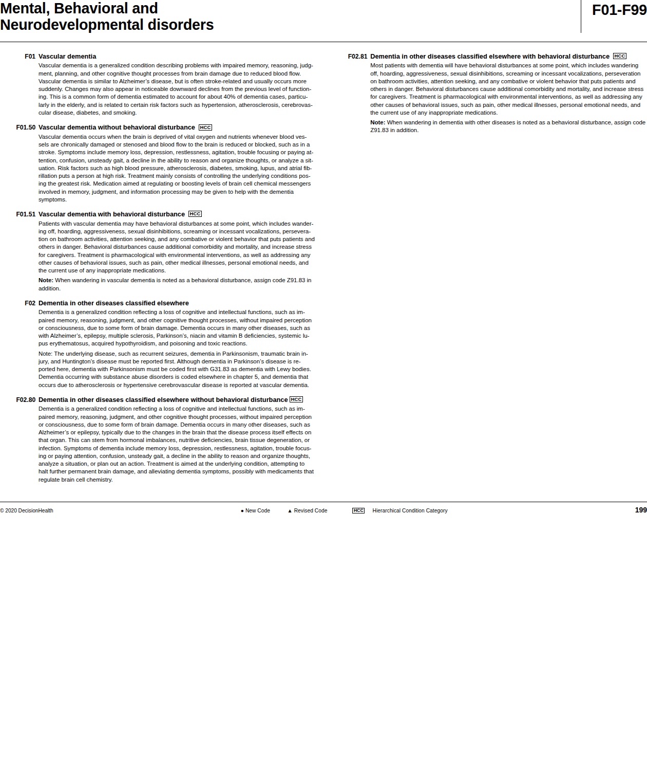Mental, Behavioral and Neurodevelopmental disorders
F01-F99
Mental, Behavioral and Neurodevelopmental disorders
F01 - F02.81
F01
Vascular dementia
Vascular dementia is a generalized condition describing problems with impaired memory, reasoning, judgment, planning, and other cognitive thought processes from brain damage due to reduced blood flow. Vascular dementia is similar to Alzheimer’s disease, but is often stroke-related and usually occurs more suddenly. Changes may also appear in noticeable downward declines from the previous level of functioning. This is a common form of dementia estimated to account for about 40% of dementia cases, particularly in the elderly, and is related to certain risk factors such as hypertension, atherosclerosis, cerebrovascular disease, diabetes, and smoking.
F01.50
Vascular dementia without behavioral disturbance HCC
Vascular dementia occurs when the brain is deprived of vital oxygen and nutrients whenever blood vessels are chronically damaged or stenosed and blood flow to the brain is reduced or blocked, such as in a stroke. Symptoms include memory loss, depression, restlessness, agitation, trouble focusing or paying attention, confusion, unsteady gait, a decline in the ability to reason and organize thoughts, or analyze a situation. Risk factors such as high blood pressure, atherosclerosis, diabetes, smoking, lupus, and atrial fibrillation puts a person at high risk. Treatment mainly consists of controlling the underlying conditions posing the greatest risk. Medication aimed at regulating or boosting levels of brain cell chemical messengers involved in memory, judgment, and information processing may be given to help with the dementia symptoms.
F01.51
Vascular dementia with behavioral disturbance HCC
Patients with vascular dementia may have behavioral disturbances at some point, which includes wandering off, hoarding, aggressiveness, sexual disinhibitions, screaming or incessant vocalizations, perseveration on bathroom activities, attention seeking, and any combative or violent behavior that puts patients and others in danger. Behavioral disturbances cause additional comorbidity and mortality, and increase stress for caregivers. Treatment is pharmacological with environmental interventions, as well as addressing any other causes of behavioral issues, such as pain, other medical illnesses, personal emotional needs, and the current use of any inappropriate medications.
Note: When wandering in vascular dementia is noted as a behavioral disturbance, assign code Z91.83 in addition.
F02
Dementia in other diseases classified elsewhere
Dementia is a generalized condition reflecting a loss of cognitive and intellectual functions, such as impaired memory, reasoning, judgment, and other cognitive thought processes, without impaired perception or consciousness, due to some form of brain damage. Dementia occurs in many other diseases, such as with Alzheimer’s, epilepsy, multiple sclerosis, Parkinson’s, niacin and vitamin B deficiencies, systemic lupus erythematosus, acquired hypothyroidism, and poisoning and toxic reactions.
Note: The underlying disease, such as recurrent seizures, dementia in Parkinsonism, traumatic brain injury, and Huntington’s disease must be reported first. Although dementia in Parkinson’s disease is reported here, dementia with Parkinsonism must be coded first with G31.83 as dementia with Lewy bodies. Dementia occurring with substance abuse disorders is coded elsewhere in chapter 5, and dementia that occurs due to atherosclerosis or hypertensive cerebrovascular disease is reported at vascular dementia.
F02.80
Dementia in other diseases classified elsewhere without behavioral disturbance HCC
Dementia is a generalized condition reflecting a loss of cognitive and intellectual functions, such as impaired memory, reasoning, judgment, and other cognitive thought processes, without impaired perception or consciousness, due to some form of brain damage. Dementia occurs in many other diseases, such as Alzheimer’s or epilepsy, typically due to the changes in the brain that the disease process itself effects on that organ. This can stem from hormonal imbalances, nutritive deficiencies, brain tissue degeneration, or infection. Symptoms of dementia include memory loss, depression, restlessness, agitation, trouble focusing or paying attention, confusion, unsteady gait, a decline in the ability to reason and organize thoughts, analyze a situation, or plan out an action. Treatment is aimed at the underlying condition, attempting to halt further permanent brain damage, and alleviating dementia symptoms, possibly with medicaments that regulate brain cell chemistry.
F02.81
Dementia in other diseases classified elsewhere with behavioral disturbance HCC
Most patients with dementia will have behavioral disturbances at some point, which includes wandering off, hoarding, aggressiveness, sexual disinhibitions, screaming or incessant vocalizations, perseveration on bathroom activities, attention seeking, and any combative or violent behavior that puts patients and others in danger. Behavioral disturbances cause additional comorbidity and mortality, and increase stress for caregivers. Treatment is pharmacological with environmental interventions, as well as addressing any other causes of behavioral issues, such as pain, other medical illnesses, personal emotional needs, and the current use of any inappropriate medications.
Note: When wandering in dementia with other diseases is noted as a behavioral disturbance, assign code Z91.83 in addition.
© 2020 DecisionHealth
● New Code ▲ Revised Code HCCHierarchical Condition Category
199